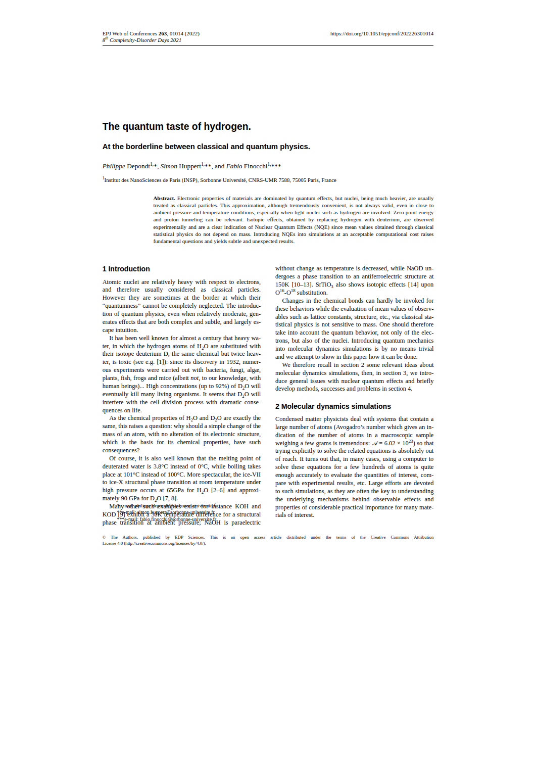EPJ Web of Conferences 263, 01014 (2022)
8th Complexity-Disorder Days 2021
https://doi.org/10.1051/epjconf/202226301014
The quantum taste of hydrogen.
At the borderline between classical and quantum physics.
Philippe Depondt1,*, Simon Huppert1,**, and Fabio Finocchi1,***
1Institut des NanoSciences de Paris (INSP), Sorbonne Université, CNRS-UMR 7588, 75005 Paris, France
Abstract. Electronic properties of materials are dominated by quantum effects, but nuclei, being much heavier, are usually treated as classical particles. This approximation, although tremendously convenient, is not always valid, even in close to ambient pressure and temperature conditions, especially when light nuclei such as hydrogen are involved. Zero point energy and proton tunneling can be relevant. Isotopic effects, obtained by replacing hydrogen with deuterium, are observed experimentally and are a clear indication of Nuclear Quantum Effects (NQE) since mean values obtained through classical statistical physics do not depend on mass. Introducing NQEs into simulations at an acceptable computational cost raises fundamental questions and yields subtle and unexpected results.
1 Introduction
Atomic nuclei are relatively heavy with respect to electrons, and therefore usually considered as classical particles. However they are sometimes at the border at which their “quantumness” cannot be completely neglected. The introduction of quantum physics, even when relatively moderate, generates effects that are both complex and subtle, and largely escape intuition.
It has been well known for almost a century that heavy water, in which the hydrogen atoms of H2O are substituted with their isotope deuterium D, the same chemical but twice heavier, is toxic (see e.g. [1]): since its discovery in 1932, numerous experiments were carried out with bacteria, fungi, algæ, plants, fish, frogs and mice (albeit not, to our knowledge, with human beings)... High concentrations (up to 92%) of D2O will eventually kill many living organisms. It seems that D2O will interfere with the cell division process with dramatic consequences on life.
As the chemical properties of H2O and D2O are exactly the same, this raises a question: why should a simple change of the mass of an atom, with no alteration of its electronic structure, which is the basis for its chemical properties, have such consequences?
Of course, it is also well known that the melting point of deuterated water is 3.8°C instead of 0°C, while boiling takes place at 101°C instead of 100°C. More spectacular, the ice-VII to ice-X structural phase transition at room temperature under high pressure occurs at 65GPa for H2O [2–6] and approximately 90 GPa for D2O [7, 8].
Many other such examples exist: for instance KOH and KOD [9] exhibit a 30K temperature difference for a structural phase transition at ambient pressure; NaOH is paraelectric without change as temperature is decreased, while NaOD undergoes a phase transition to an antiferroelectric structure at 150K [10–13]. SrTiO3 also shows isotopic effects [14] upon O16-O18 substitution.
Changes in the chemical bonds can hardly be invoked for these behaviors while the evaluation of mean values of observables such as lattice constants, structure, etc., via classical statistical physics is not sensitive to mass. One should therefore take into account the quantum behavior, not only of the electrons, but also of the nuclei. Introducing quantum mechanics into molecular dynamics simulations is by no means trivial and we attempt to show in this paper how it can be done.
We therefore recall in section 2 some relevant ideas about molecular dynamics simulations, then, in section 3, we introduce general issues with nuclear quantum effects and briefly develop methods, successes and problems in section 4.
2 Molecular dynamics simulations
Condensed matter physicists deal with systems that contain a large number of atoms (Avogadro’s number which gives an indication of the number of atoms in a macroscopic sample weighing a few grams is tremendous: 𝒜 = 6.02 × 1023) so that trying explicitly to solve the related equations is absolutely out of reach. It turns out that, in many cases, using a computer to solve these equations for a few hundreds of atoms is quite enough accurately to evaluate the quantities of interest, compare with experimental results, etc. Large efforts are devoted to such simulations, as they are often the key to understanding the underlying mechanisms behind observable effects and properties of considerable practical importance for many materials of interest.
*e-mail: philippe.depondt@sorbonne-universite.fr
**e-mail: simon.huppert@sorbonne-universite.fr
***e-mail: fabio.finocchi@sorbonne-universite.fr
© The Authors, published by EDP Sciences. This is an open access article distributed under the terms of the Creative Commons Attribution
License 4.0 (http://creativecommons.org/licenses/by/4.0/).